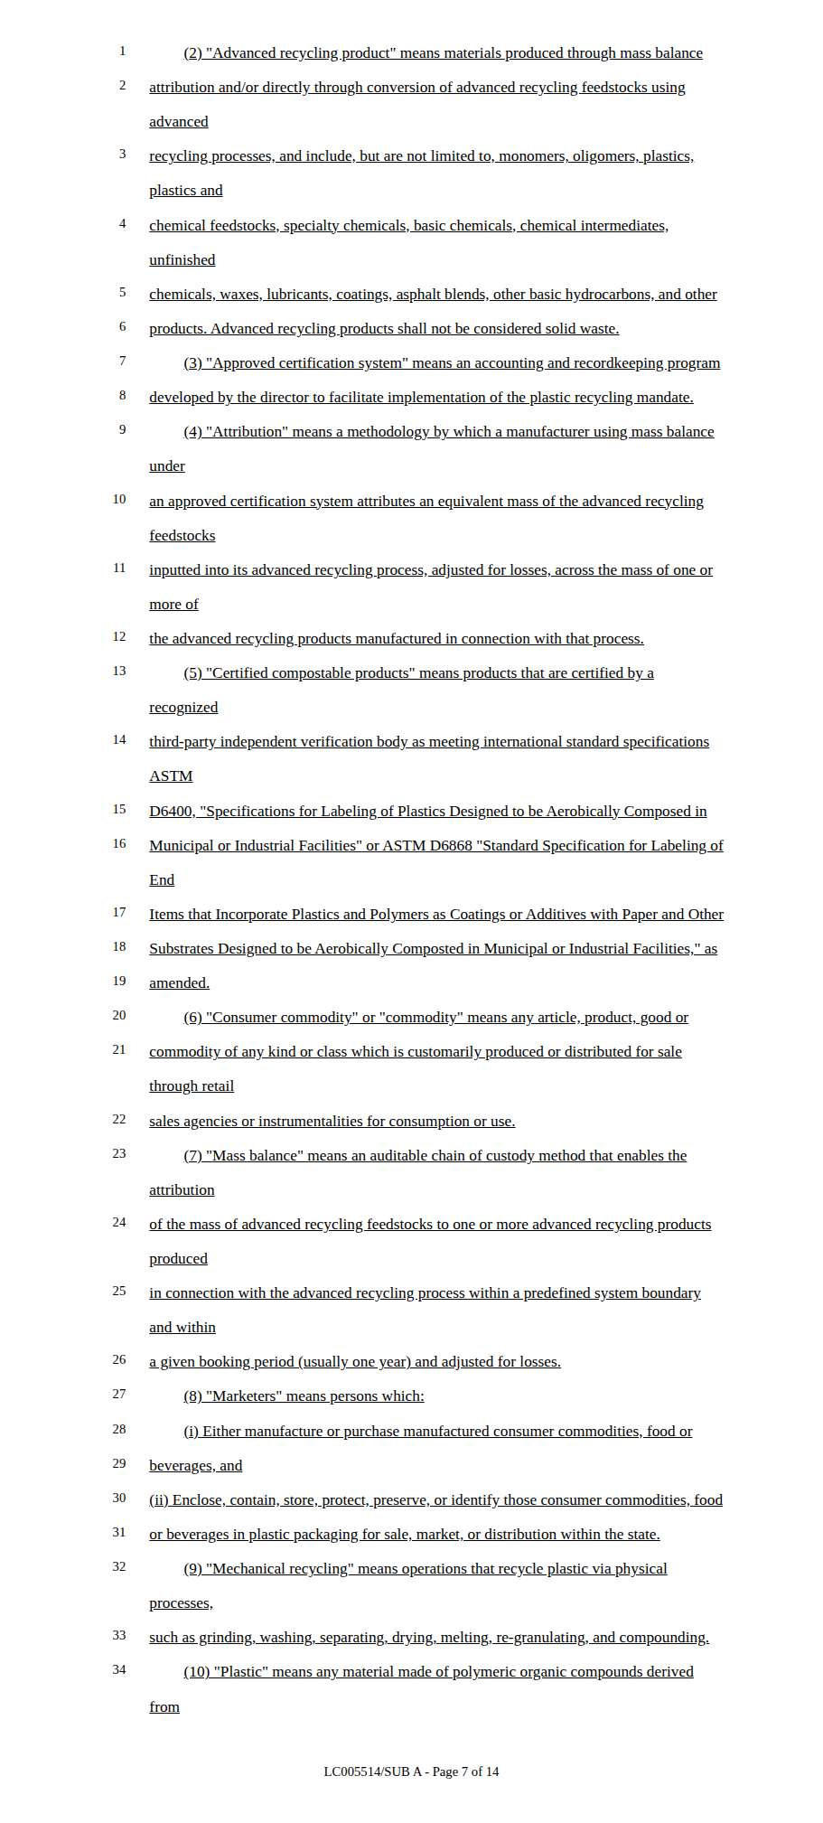(2) "Advanced recycling product" means materials produced through mass balance
attribution and/or directly through conversion of advanced recycling feedstocks using advanced
recycling processes, and include, but are not limited to, monomers, oligomers, plastics, plastics and
chemical feedstocks, specialty chemicals, basic chemicals, chemical intermediates, unfinished
chemicals, waxes, lubricants, coatings, asphalt blends, other basic hydrocarbons, and other
products. Advanced recycling products shall not be considered solid waste.
(3) "Approved certification system" means an accounting and recordkeeping program
developed by the director to facilitate implementation of the plastic recycling mandate.
(4) "Attribution" means a methodology by which a manufacturer using mass balance under
an approved certification system attributes an equivalent mass of the advanced recycling feedstocks
inputted into its advanced recycling process, adjusted for losses, across the mass of one or more of
the advanced recycling products manufactured in connection with that process.
(5) "Certified compostable products" means products that are certified by a recognized
third-party independent verification body as meeting international standard specifications ASTM
D6400, "Specifications for Labeling of Plastics Designed to be Aerobically Composed in
Municipal or Industrial Facilities" or ASTM D6868 "Standard Specification for Labeling of End
Items that Incorporate Plastics and Polymers as Coatings or Additives with Paper and Other
Substrates Designed to be Aerobically Composted in Municipal or Industrial Facilities," as
amended.
(6) "Consumer commodity" or "commodity" means any article, product, good or
commodity of any kind or class which is customarily produced or distributed for sale through retail
sales agencies or instrumentalities for consumption or use.
(7) "Mass balance" means an auditable chain of custody method that enables the attribution
of the mass of advanced recycling feedstocks to one or more advanced recycling products produced
in connection with the advanced recycling process within a predefined system boundary and within
a given booking period (usually one year) and adjusted for losses.
(8) "Marketers" means persons which:
(i) Either manufacture or purchase manufactured consumer commodities, food or
beverages, and
(ii) Enclose, contain, store, protect, preserve, or identify those consumer commodities, food
or beverages in plastic packaging for sale, market, or distribution within the state.
(9) "Mechanical recycling" means operations that recycle plastic via physical processes,
such as grinding, washing, separating, drying, melting, re-granulating, and compounding.
(10) "Plastic" means any material made of polymeric organic compounds derived from
LC005514/SUB A - Page 7 of 14